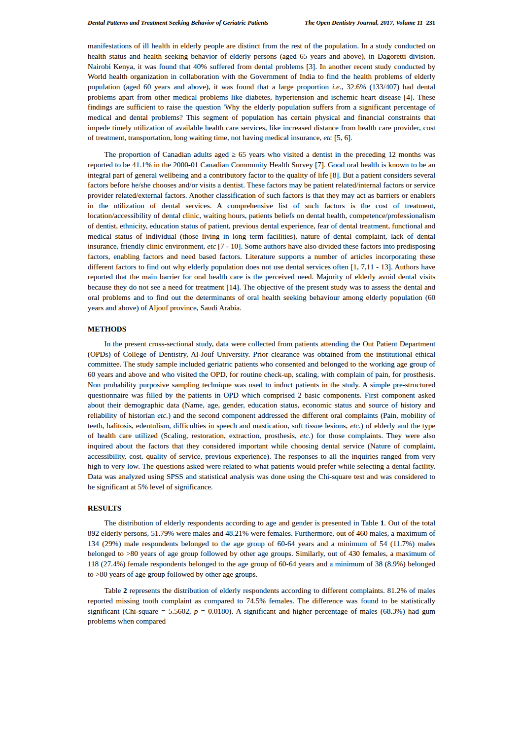Dental Patterns and Treatment Seeking Behavior of Geriatric Patients The Open Dentistry Journal, 2017, Volume 11 231
manifestations of ill health in elderly people are distinct from the rest of the population. In a study conducted on health status and health seeking behavior of elderly persons (aged 65 years and above), in Dagoretti division, Nairobi Kenya, it was found that 40% suffered from dental problems [3]. In another recent study conducted by World health organization in collaboration with the Government of India to find the health problems of elderly population (aged 60 years and above), it was found that a large proportion i.e., 32.6% (133/407) had dental problems apart from other medical problems like diabetes, hypertension and ischemic heart disease [4]. These findings are sufficient to raise the question 'Why the elderly population suffers from a significant percentage of medical and dental problems? This segment of population has certain physical and financial constraints that impede timely utilization of available health care services, like increased distance from health care provider, cost of treatment, transportation, long waiting time, not having medical insurance, etc [5, 6].
The proportion of Canadian adults aged ≥ 65 years who visited a dentist in the preceding 12 months was reported to be 41.1% in the 2000-01 Canadian Community Health Survey [7]. Good oral health is known to be an integral part of general wellbeing and a contributory factor to the quality of life [8]. But a patient considers several factors before he/she chooses and/or visits a dentist. These factors may be patient related/internal factors or service provider related/external factors. Another classification of such factors is that they may act as barriers or enablers in the utilization of dental services. A comprehensive list of such factors is the cost of treatment, location/accessibility of dental clinic, waiting hours, patients beliefs on dental health, competence/professionalism of dentist, ethnicity, education status of patient, previous dental experience, fear of dental treatment, functional and medical status of individual (those living in long term facilities), nature of dental complaint, lack of dental insurance, friendly clinic environment, etc [7 - 10]. Some authors have also divided these factors into predisposing factors, enabling factors and need based factors. Literature supports a number of articles incorporating these different factors to find out why elderly population does not use dental services often [1, 7,11 - 13]. Authors have reported that the main barrier for oral health care is the perceived need. Majority of elderly avoid dental visits because they do not see a need for treatment [14]. The objective of the present study was to assess the dental and oral problems and to find out the determinants of oral health seeking behaviour among elderly population (60 years and above) of Aljouf province, Saudi Arabia.
Methods
In the present cross-sectional study, data were collected from patients attending the Out Patient Department (OPDs) of College of Dentistry, Al-Jouf University. Prior clearance was obtained from the institutional ethical committee. The study sample included geriatric patients who consented and belonged to the working age group of 60 years and above and who visited the OPD, for routine check-up, scaling, with complain of pain, for prosthesis. Non probability purposive sampling technique was used to induct patients in the study. A simple pre-structured questionnaire was filled by the patients in OPD which comprised 2 basic components. First component asked about their demographic data (Name, age, gender, education status, economic status and source of history and reliability of historian etc.) and the second component addressed the different oral complaints (Pain, mobility of teeth, halitosis, edentulism, difficulties in speech and mastication, soft tissue lesions, etc.) of elderly and the type of health care utilized (Scaling, restoration, extraction, prosthesis, etc.) for those complaints. They were also inquired about the factors that they considered important while choosing dental service (Nature of complaint, accessibility, cost, quality of service, previous experience). The responses to all the inquiries ranged from very high to very low. The questions asked were related to what patients would prefer while selecting a dental facility. Data was analyzed using SPSS and statistical analysis was done using the Chi-square test and was considered to be significant at 5% level of significance.
Results
The distribution of elderly respondents according to age and gender is presented in Table 1. Out of the total 892 elderly persons, 51.79% were males and 48.21% were females. Furthermore, out of 460 males, a maximum of 134 (29%) male respondents belonged to the age group of 60-64 years and a minimum of 54 (11.7%) males belonged to >80 years of age group followed by other age groups. Similarly, out of 430 females, a maximum of 118 (27.4%) female respondents belonged to the age group of 60-64 years and a minimum of 38 (8.9%) belonged to >80 years of age group followed by other age groups.
Table 2 represents the distribution of elderly respondents according to different complaints. 81.2% of males reported missing tooth complaint as compared to 74.5% females. The difference was found to be statistically significant (Chi-square = 5.5602, p = 0.0180). A significant and higher percentage of males (68.3%) had gum problems when compared